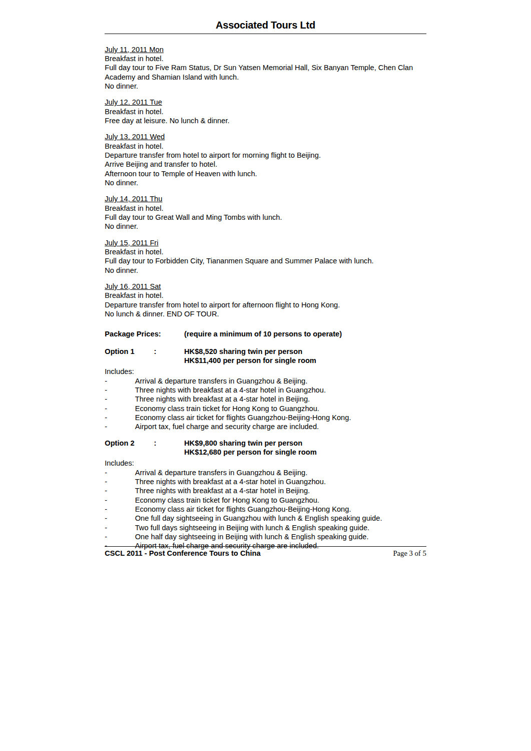Associated Tours Ltd
July 11, 2011 Mon
Breakfast in hotel.
Full day tour to Five Ram Status, Dr Sun Yatsen Memorial Hall, Six Banyan Temple, Chen Clan Academy and Shamian Island with lunch.
No dinner.
July 12, 2011 Tue
Breakfast in hotel.
Free day at leisure. No lunch & dinner.
July 13, 2011 Wed
Breakfast in hotel.
Departure transfer from hotel to airport for morning flight to Beijing.
Arrive Beijing and transfer to hotel.
Afternoon tour to Temple of Heaven with lunch.
No dinner.
July 14, 2011 Thu
Breakfast in hotel.
Full day tour to Great Wall and Ming Tombs with lunch.
No dinner.
July 15, 2011 Fri
Breakfast in hotel.
Full day tour to Forbidden City, Tiananmen Square and Summer Palace with lunch.
No dinner.
July 16, 2011 Sat
Breakfast in hotel.
Departure transfer from hotel to airport for afternoon flight to Hong Kong.
No lunch & dinner. END OF TOUR.
Package Prices:(require a minimum of 10 persons to operate)
Option 1: HK$8,520 sharing twin per person
HK$11,400 per person for single room
Includes:
Arrival & departure transfers in Guangzhou & Beijing.
Three nights with breakfast at a 4-star hotel in Guangzhou.
Three nights with breakfast at a 4-star hotel in Beijing.
Economy class train ticket for Hong Kong to Guangzhou.
Economy class air ticket for flights Guangzhou-Beijing-Hong Kong.
Airport tax, fuel charge and security charge are included.
Option 2: HK$9,800 sharing twin per person
HK$12,680 per person for single room
Includes:
Arrival & departure transfers in Guangzhou & Beijing.
Three nights with breakfast at a 4-star hotel in Guangzhou.
Three nights with breakfast at a 4-star hotel in Beijing.
Economy class train ticket for Hong Kong to Guangzhou.
Economy class air ticket for flights Guangzhou-Beijing-Hong Kong.
One full day sightseeing in Guangzhou with lunch & English speaking guide.
Two full days sightseeing in Beijing with lunch & English speaking guide.
One half day sightseeing in Beijing with lunch & English speaking guide.
Airport tax, fuel charge and security charge are included.
Page 3 of 5 CSCL 2011 - Post Conference Tours to China